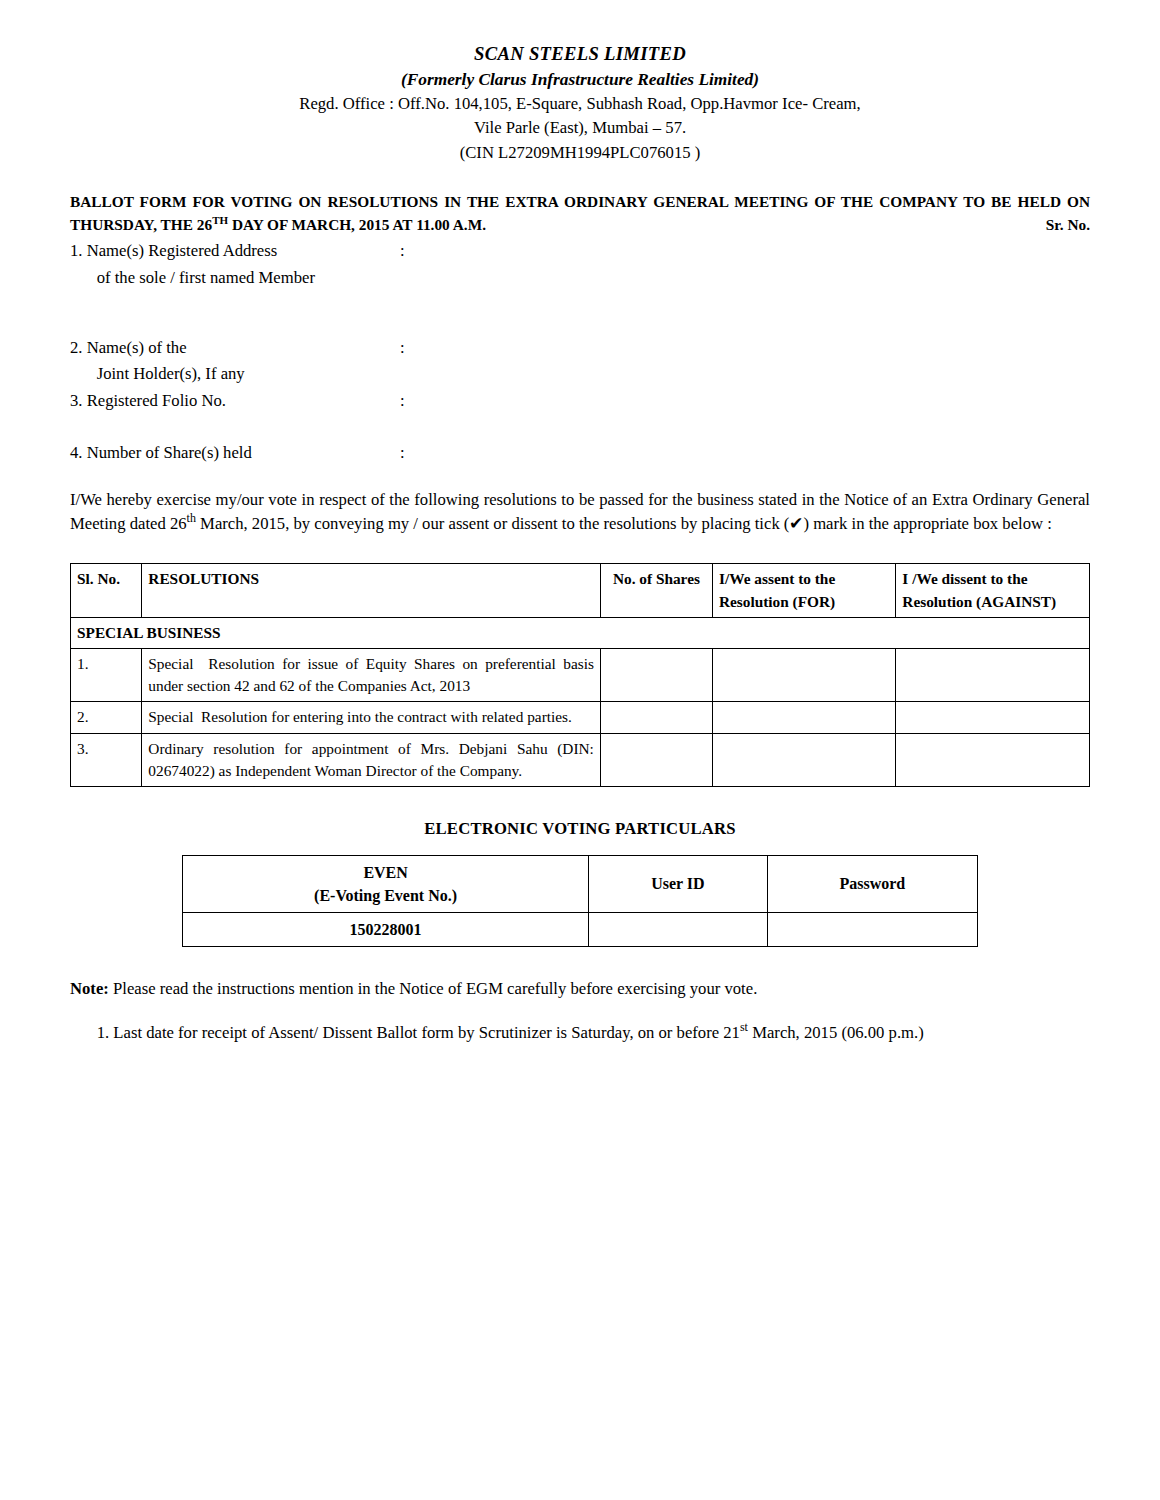SCAN STEELS LIMITED
(Formerly Clarus Infrastructure Realties Limited)
Regd. Office : Off.No. 104,105, E-Square, Subhash Road, Opp.Havmor Ice- Cream,
Vile Parle (East), Mumbai – 57.
(CIN L27209MH1994PLC076015 )
BALLOT FORM FOR VOTING ON RESOLUTIONS IN THE EXTRA ORDINARY GENERAL MEETING OF THE COMPANY TO BE HELD ON THURSDAY, THE 26TH DAY OF MARCH, 2015 AT 11.00 A.M. Sr. No.
1. Name(s) Registered Address
:
of the sole / first named Member
2. Name(s) of the
:
Joint Holder(s), If any
3. Registered Folio No.
:
4. Number of Share(s) held
:
I/We hereby exercise my/our vote in respect of the following resolutions to be passed for the business stated in the Notice of an Extra Ordinary General Meeting dated 26th March, 2015, by conveying my / our assent or dissent to the resolutions by placing tick (✔) mark in the appropriate box below :
| Sl. No. | RESOLUTIONS | No. of Shares | I/We assent to the Resolution (FOR) | I /We dissent to the Resolution (AGAINST) |
| --- | --- | --- | --- | --- |
| SPECIAL BUSINESS |
| 1. | Special Resolution for issue of Equity Shares on preferential basis under section 42 and 62 of the Companies Act, 2013 | | | |
| 2. | Special Resolution for entering into the contract with related parties. | | | |
| 3. | Ordinary resolution for appointment of Mrs. Debjani Sahu (DIN: 02674022) as Independent Woman Director of the Company. | | | |
ELECTRONIC VOTING PARTICULARS
| EVEN (E-Voting Event No.) | User ID | Password |
| --- | --- | --- |
| 150228001 | | |
Note: Please read the instructions mention in the Notice of EGM carefully before exercising your vote.
Last date for receipt of Assent/ Dissent Ballot form by Scrutinizer is Saturday, on or before 21st March, 2015 (06.00 p.m.)